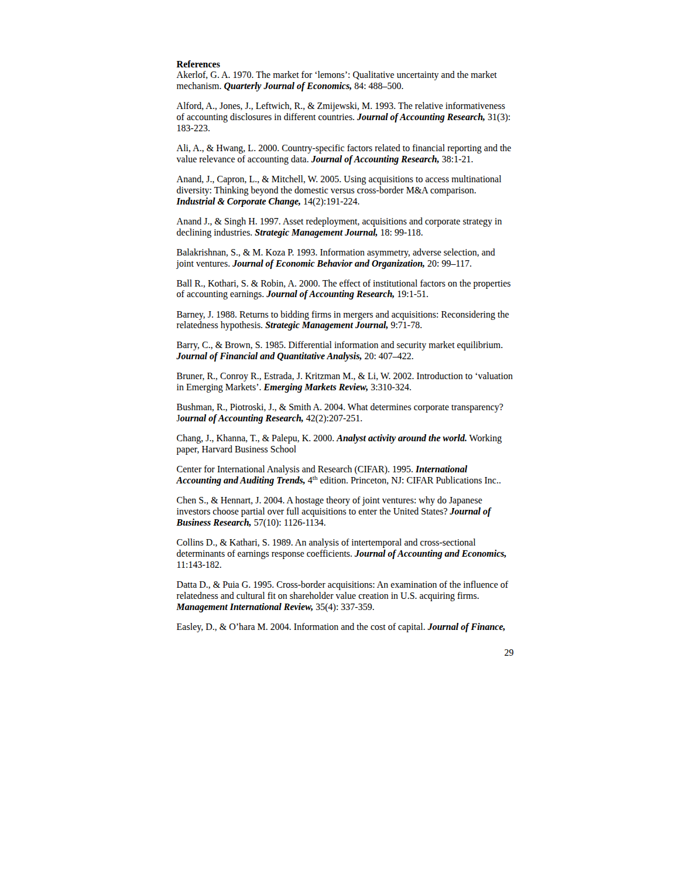References
Akerlof, G. A. 1970. The market for ‘lemons’: Qualitative uncertainty and the market mechanism. Quarterly Journal of Economics, 84: 488–500.
Alford, A., Jones, J., Leftwich, R., & Zmijewski, M. 1993. The relative informativeness of accounting disclosures in different countries. Journal of Accounting Research, 31(3): 183-223.
Ali, A., & Hwang, L. 2000. Country-specific factors related to financial reporting and the value relevance of accounting data. Journal of Accounting Research, 38:1-21.
Anand, J., Capron, L., & Mitchell, W. 2005. Using acquisitions to access multinational diversity: Thinking beyond the domestic versus cross-border M&A comparison. Industrial & Corporate Change, 14(2):191-224.
Anand J., & Singh H. 1997. Asset redeployment, acquisitions and corporate strategy in declining industries. Strategic Management Journal, 18: 99-118.
Balakrishnan, S., & M. Koza P. 1993. Information asymmetry, adverse selection, and joint ventures. Journal of Economic Behavior and Organization, 20: 99–117.
Ball R., Kothari, S. & Robin, A. 2000. The effect of institutional factors on the properties of accounting earnings. Journal of Accounting Research, 19:1-51.
Barney, J. 1988. Returns to bidding firms in mergers and acquisitions: Reconsidering the relatedness hypothesis. Strategic Management Journal, 9:71-78.
Barry, C., & Brown, S. 1985. Differential information and security market equilibrium. Journal of Financial and Quantitative Analysis, 20: 407–422.
Bruner, R., Conroy R., Estrada, J. Kritzman M., & Li, W. 2002. Introduction to ‘valuation in Emerging Markets’. Emerging Markets Review, 3:310-324.
Bushman, R., Piotroski, J., & Smith A. 2004. What determines corporate transparency? Journal of Accounting Research, 42(2):207-251.
Chang, J., Khanna, T., & Palepu, K. 2000. Analyst activity around the world. Working paper, Harvard Business School
Center for International Analysis and Research (CIFAR). 1995. International Accounting and Auditing Trends, 4th edition. Princeton, NJ: CIFAR Publications Inc..
Chen S., & Hennart, J. 2004. A hostage theory of joint ventures: why do Japanese investors choose partial over full acquisitions to enter the United States? Journal of Business Research, 57(10): 1126-1134.
Collins D., & Kathari, S. 1989. An analysis of intertemporal and cross-sectional determinants of earnings response coefficients. Journal of Accounting and Economics, 11:143-182.
Datta D., & Puia G. 1995. Cross-border acquisitions: An examination of the influence of relatedness and cultural fit on shareholder value creation in U.S. acquiring firms. Management International Review, 35(4): 337-359.
Easley, D., & O’hara M. 2004. Information and the cost of capital. Journal of Finance,
29